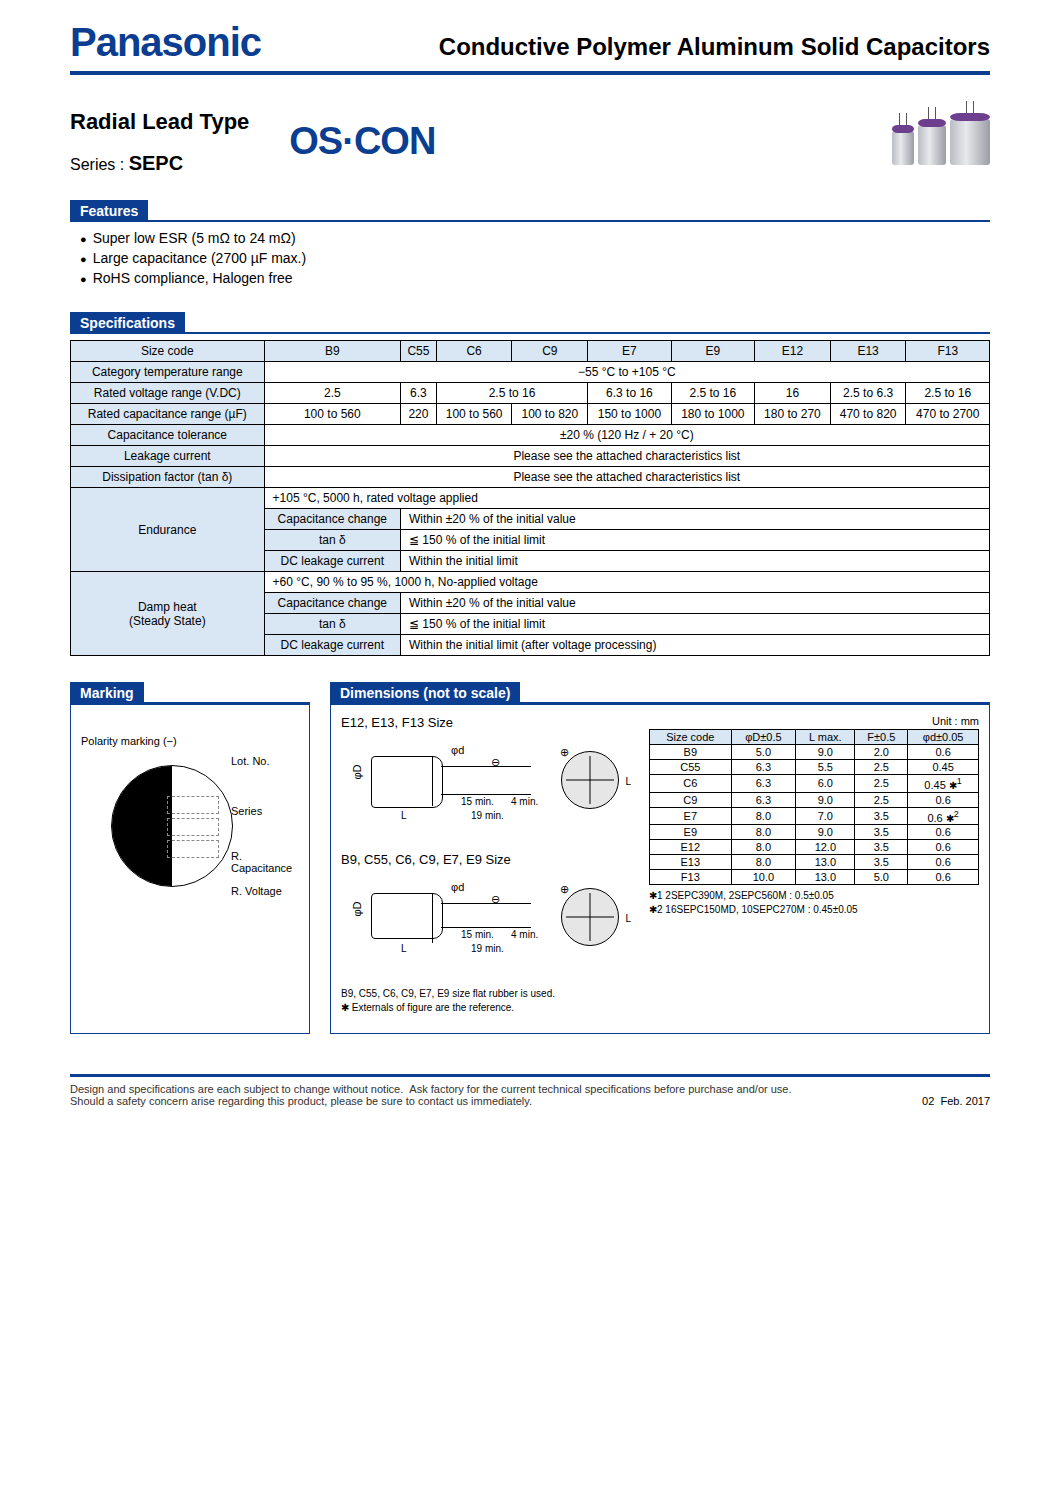Panasonic
Conductive Polymer Aluminum Solid Capacitors
Radial Lead Type
Series : SEPC
OS·CON
Features
Super low ESR (5 mΩ to 24 mΩ)
Large capacitance (2700 µF max.)
RoHS compliance, Halogen free
Specifications
| Size code | B9 | C55 | C6 | C9 | E7 | E9 | E12 | E13 | F13 |
| --- | --- | --- | --- | --- | --- | --- | --- | --- | --- |
| Category temperature range | −55 °C to +105 °C |
| Rated voltage range (V.DC) | 2.5 | 6.3 | 2.5 to 16 | 6.3 to 16 | 2.5 to 16 | 16 | 2.5 to 6.3 | 2.5 to 16 |
| Rated capacitance range (µF) | 100 to 560 | 220 | 100 to 560 | 100 to 820 | 150 to 1000 | 180 to 1000 | 180 to 270 | 470 to 820 | 470 to 2700 |
| Capacitance tolerance | ±20 % (120 Hz / + 20 °C) |
| Leakage current | Please see the attached characteristics list |
| Dissipation factor (tan ) | Please see the attached characteristics list |
| Endurance | +105 °C, 5000 h, rated voltage applied |
| Capacitance change | Within ±20 % of the initial value |
| tan | 150 % of the initial limit |
| DC leakage current | Within the initial limit |
| Damp heat (Steady State) | +60 °C, 90 % to 95 %, 1000 h, No-applied voltage |
| Capacitance change | Within ±20 % of the initial value |
| tan | 150 % of the initial limit |
| DC leakage current | Within the initial limit (after voltage processing) |
Marking
Polarity marking (−)
Lot. No.
Series
R. Capacitance
R. Voltage
Dimensions (not to scale)
E12, E13, F13 Size
D
d
15 min.
4 min.
19 min.
L
L
⊕
⊖
B9, C55, C6, C9, E7, E9 Size
D
d
15 min.
4 min.
19 min.
L
L
⊕
⊖
B9, C55, C6, C9, E7, E9 size flat rubber is used.
✱ Externals of figure are the reference.
Unit : mm
| Size code | D±0.5 | L max. | F±0.5 | d±0.05 |
| --- | --- | --- | --- | --- |
| B9 | 5.0 | 9.0 | 2.0 | 0.6 |
| C55 | 6.3 | 5.5 | 2.5 | 0.45 |
| C6 | 6.3 | 6.0 | 2.5 | 0.45 ✱ 1 |
| C9 | 6.3 | 9.0 | 2.5 | 0.6 |
| E7 | 8.0 | 7.0 | 3.5 | 0.6 ✱ 2 |
| E9 | 8.0 | 9.0 | 3.5 | 0.6 |
| E12 | 8.0 | 12.0 | 3.5 | 0.6 |
| E13 | 8.0 | 13.0 | 3.5 | 0.6 |
| F13 | 10.0 | 13.0 | 5.0 | 0.6 |
✱1 2SEPC390M, 2SEPC560M : 0.5±0.05
✱2 16SEPC150MD, 10SEPC270M : 0.45±0.05
Design and specifications are each subject to change without notice. Ask factory for the current technical specifications before purchase and/or use.
Should a safety concern arise regarding this product, please be sure to contact us immediately.
02 Feb. 2017